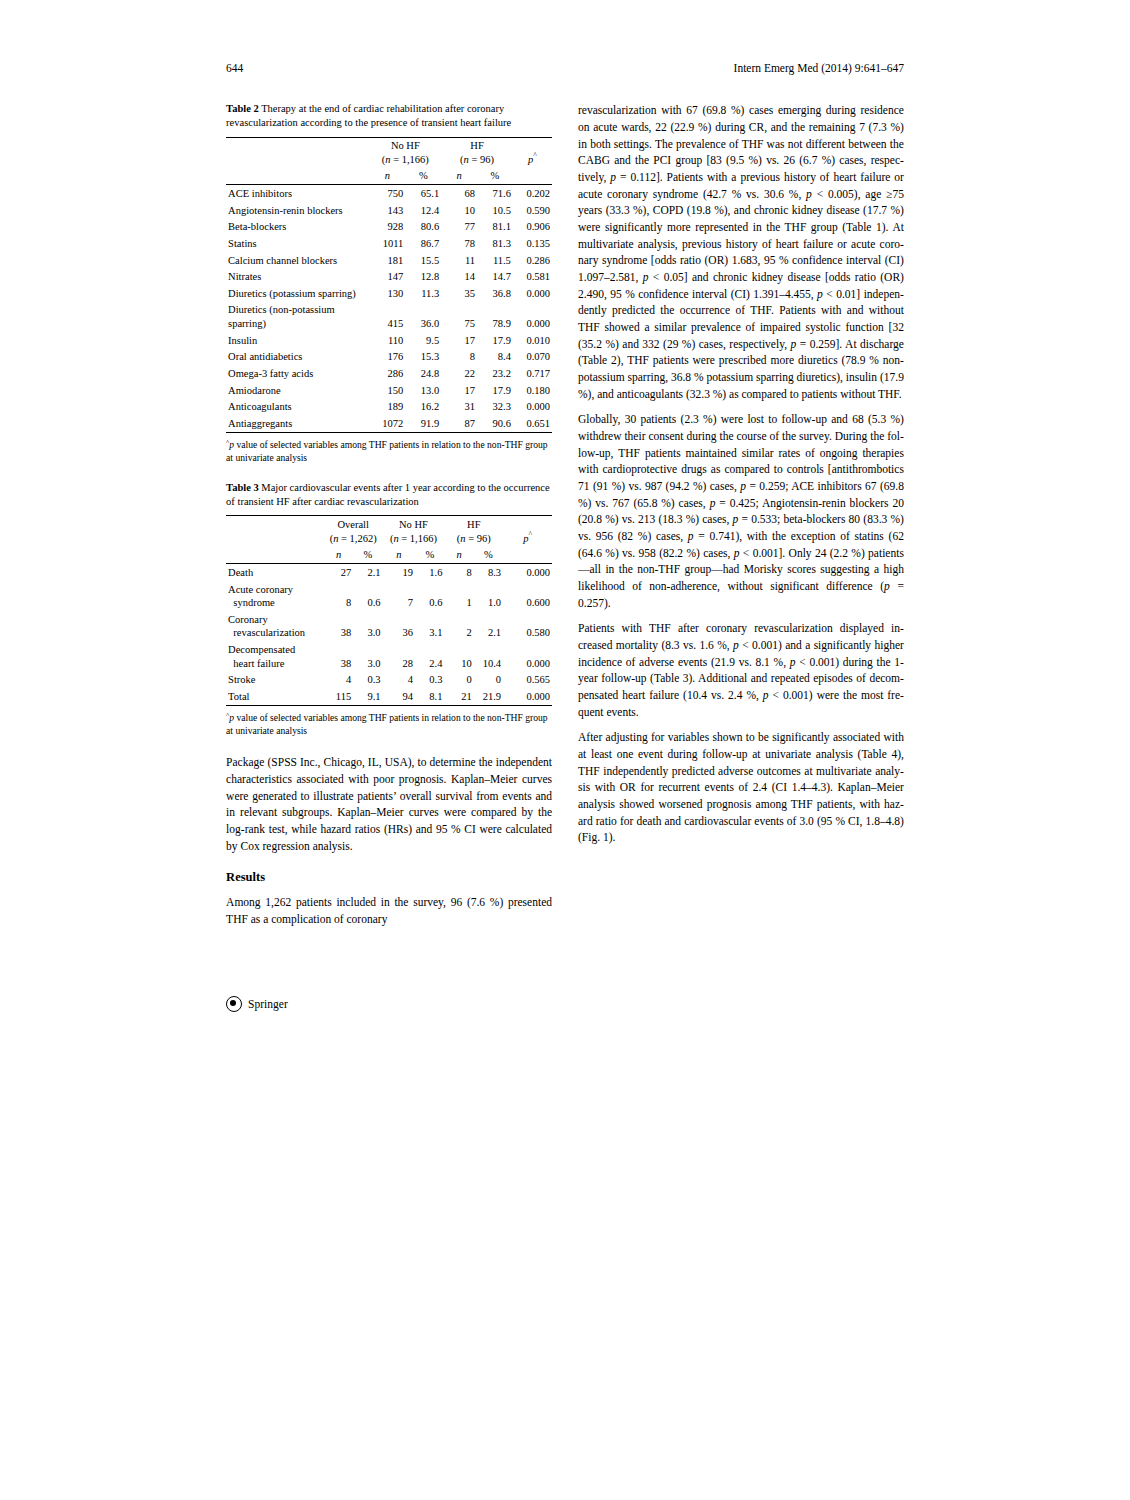644
Intern Emerg Med (2014) 9:641–647
Table 2 Therapy at the end of cardiac rehabilitation after coronary revascularization according to the presence of transient heart failure
| | No HF ( n = 1,166) | HF ( n = 96) | p ^ |
| | n | % | n | % | |
| ACE inhibitors | 750 | 65.1 | 68 | 71.6 | 0.202 |
| Angiotensin-renin blockers | 143 | 12.4 | 10 | 10.5 | 0.590 |
| Beta-blockers | 928 | 80.6 | 77 | 81.1 | 0.906 |
| Statins | 1011 | 86.7 | 78 | 81.3 | 0.135 |
| Calcium channel blockers | 181 | 15.5 | 11 | 11.5 | 0.286 |
| Nitrates | 147 | 12.8 | 14 | 14.7 | 0.581 |
| Diuretics (potassium sparring) | 130 | 11.3 | 35 | 36.8 | 0.000 |
| Diuretics (non-potassium sparring) | 415 | 36.0 | 75 | 78.9 | 0.000 |
| Insulin | 110 | 9.5 | 17 | 17.9 | 0.010 |
| Oral antidiabetics | 176 | 15.3 | 8 | 8.4 | 0.070 |
| Omega-3 fatty acids | 286 | 24.8 | 22 | 23.2 | 0.717 |
| Amiodarone | 150 | 13.0 | 17 | 17.9 | 0.180 |
| Anticoagulants | 189 | 16.2 | 31 | 32.3 | 0.000 |
| Antiaggregants | 1072 | 91.9 | 87 | 90.6 | 0.651 |
^p value of selected variables among THF patients in relation to the non-THF group at univariate analysis
Table 3 Major cardiovascular events after 1 year according to the occurrence of transient HF after cardiac revascularization
| | Overall ( n = 1,262) | No HF ( n = 1,166) | HF ( n = 96) | p ^ |
| | n | % | n | % | n | % | |
| Death | 27 | 2.1 | 19 | 1.6 | 8 | 8.3 | 0.000 |
| Acute coronary syndrome | 8 | 0.6 | 7 | 0.6 | 1 | 1.0 | 0.600 |
| Coronary revascularization | 38 | 3.0 | 36 | 3.1 | 2 | 2.1 | 0.580 |
| Decompensated heart failure | 38 | 3.0 | 28 | 2.4 | 10 | 10.4 | 0.000 |
| Stroke | 4 | 0.3 | 4 | 0.3 | 0 | 0 | 0.565 |
| Total | 115 | 9.1 | 94 | 8.1 | 21 | 21.9 | 0.000 |
^p value of selected variables among THF patients in relation to the non-THF group at univariate analysis
Package (SPSS Inc., Chicago, IL, USA), to determine the independent characteristics associated with poor prognosis. Kaplan–Meier curves were generated to illustrate patients’ overall survival from events and in relevant subgroups. Kaplan–Meier curves were compared by the log-rank test, while hazard ratios (HRs) and 95 % CI were calculated by Cox regression analysis.
Results
Among 1,262 patients included in the survey, 96 (7.6 %) presented THF as a complication of coronary
revascularization with 67 (69.8 %) cases emerging during residence on acute wards, 22 (22.9 %) during CR, and the remaining 7 (7.3 %) in both settings. The prevalence of THF was not different between the CABG and the PCI group [83 (9.5 %) vs. 26 (6.7 %) cases, respectively, p = 0.112]. Patients with a previous history of heart failure or acute coronary syndrome (42.7 % vs. 30.6 %, p < 0.005), age ≥75 years (33.3 %), COPD (19.8 %), and chronic kidney disease (17.7 %) were significantly more represented in the THF group (Table 1). At multivariate analysis, previous history of heart failure or acute coronary syndrome [odds ratio (OR) 1.683, 95 % confidence interval (CI) 1.097–2.581, p < 0.05] and chronic kidney disease [odds ratio (OR) 2.490, 95 % confidence interval (CI) 1.391–4.455, p < 0.01] independently predicted the occurrence of THF. Patients with and without THF showed a similar prevalence of impaired systolic function [32 (35.2 %) and 332 (29 %) cases, respectively, p = 0.259]. At discharge (Table 2), THF patients were prescribed more diuretics (78.9 % non-potassium sparring, 36.8 % potassium sparring diuretics), insulin (17.9 %), and anticoagulants (32.3 %) as compared to patients without THF.
Globally, 30 patients (2.3 %) were lost to follow-up and 68 (5.3 %) withdrew their consent during the course of the survey. During the follow-up, THF patients maintained similar rates of ongoing therapies with cardioprotective drugs as compared to controls [antithrombotics 71 (91 %) vs. 987 (94.2 %) cases, p = 0.259; ACE inhibitors 67 (69.8 %) vs. 767 (65.8 %) cases, p = 0.425; Angiotensin-renin blockers 20 (20.8 %) vs. 213 (18.3 %) cases, p = 0.533; beta-blockers 80 (83.3 %) vs. 956 (82 %) cases, p = 0.741), with the exception of statins (62 (64.6 %) vs. 958 (82.2 %) cases, p < 0.001]. Only 24 (2.2 %) patients—all in the non-THF group—had Morisky scores suggesting a high likelihood of non-adherence, without significant difference (p = 0.257).
Patients with THF after coronary revascularization displayed increased mortality (8.3 vs. 1.6 %, p < 0.001) and a significantly higher incidence of adverse events (21.9 vs. 8.1 %, p < 0.001) during the 1-year follow-up (Table 3). Additional and repeated episodes of decompensated heart failure (10.4 vs. 2.4 %, p < 0.001) were the most frequent events.
After adjusting for variables shown to be significantly associated with at least one event during follow-up at univariate analysis (Table 4), THF independently predicted adverse outcomes at multivariate analysis with OR for recurrent events of 2.4 (CI 1.4–4.3). Kaplan–Meier analysis showed worsened prognosis among THF patients, with hazard ratio for death and cardiovascular events of 3.0 (95 % CI, 1.8–4.8) (Fig. 1).
Springer